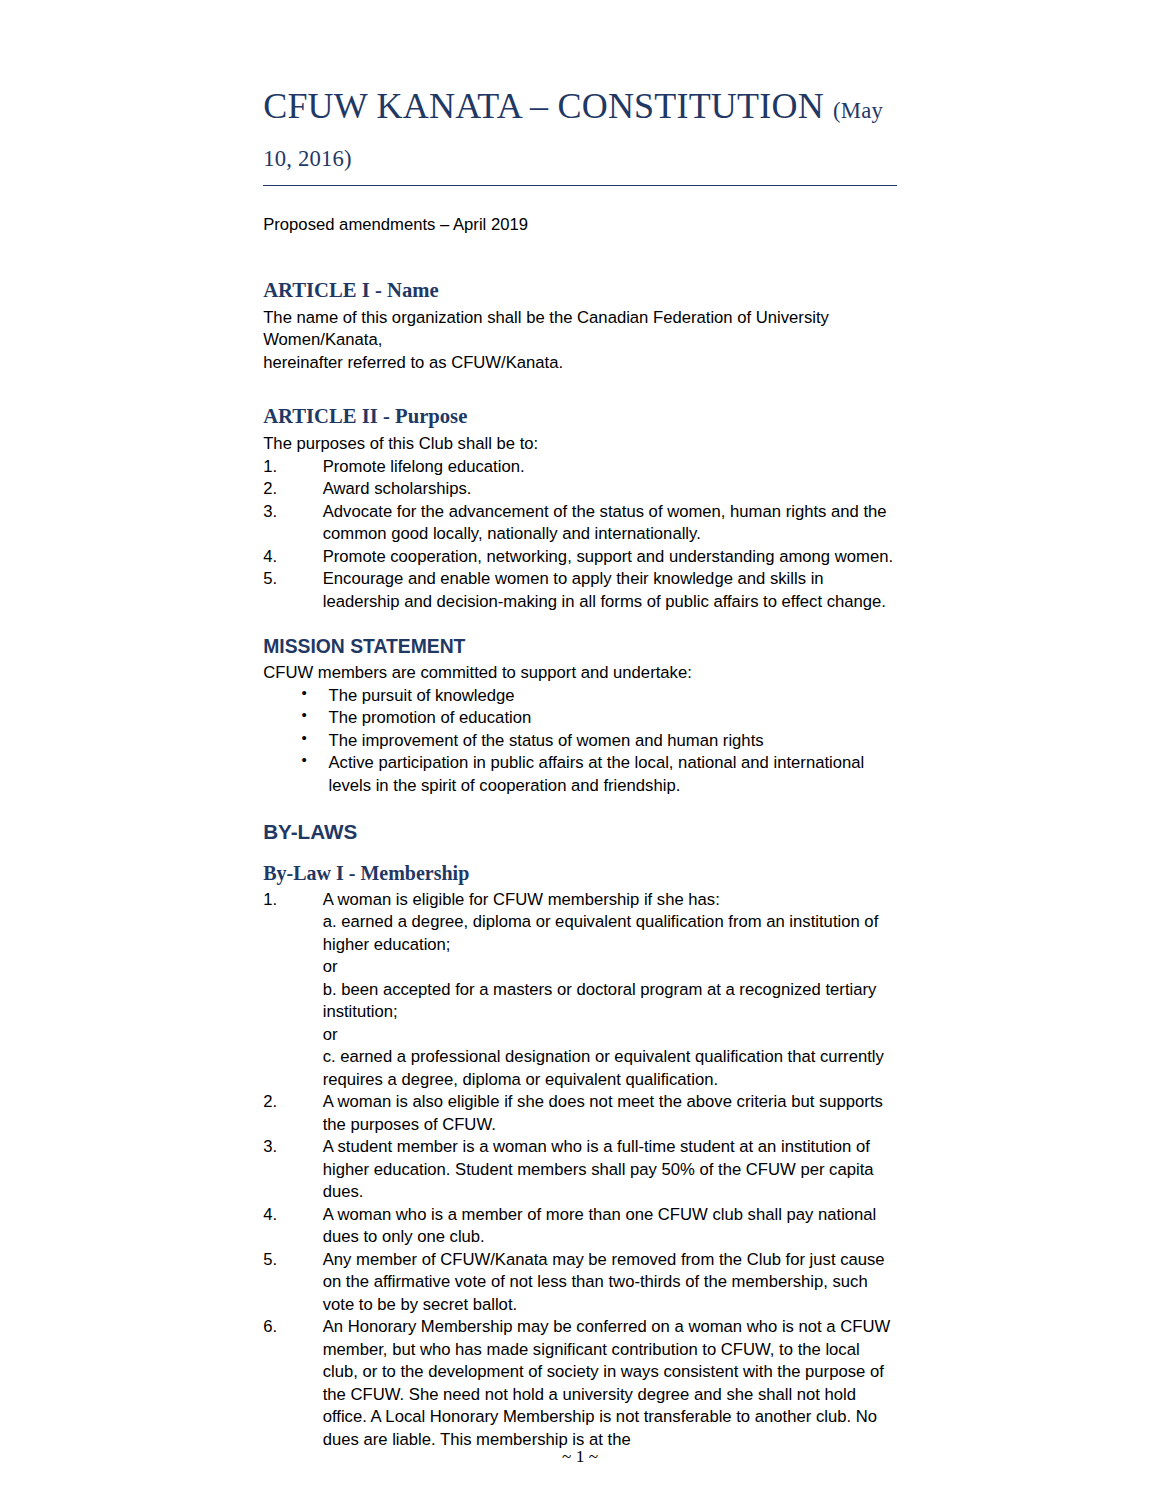CFUW KANATA – CONSTITUTION (May 10, 2016)
Proposed amendments – April 2019
ARTICLE I - Name
The name of this organization shall be the Canadian Federation of University Women/Kanata,
hereinafter referred to as CFUW/Kanata.
ARTICLE II - Purpose
The purposes of this Club shall be to:
1. Promote lifelong education.
2. Award scholarships.
3. Advocate for the advancement of the status of women, human rights and the common good locally, nationally and internationally.
4. Promote cooperation, networking, support and understanding among women.
5. Encourage and enable women to apply their knowledge and skills in leadership and decision-making in all forms of public affairs to effect change.
MISSION STATEMENT
CFUW members are committed to support and undertake:
•The pursuit of knowledge
•The promotion of education
•The improvement of the status of women and human rights
•Active participation in public affairs at the local, national and international levels in the spirit of cooperation and friendship.
BY-LAWS
By-Law I - Membership
1. A woman is eligible for CFUW membership if she has:
a. earned a degree, diploma or equivalent qualification from an institution of higher education;
or
b. been accepted for a masters or doctoral program at a recognized tertiary institution;
or
c. earned a professional designation or equivalent qualification that currently requires a degree, diploma or equivalent qualification.
2. A woman is also eligible if she does not meet the above criteria but supports the purposes of CFUW.
3. A student member is a woman who is a full-time student at an institution of higher education. Student members shall pay 50% of the CFUW per capita dues.
4. A woman who is a member of more than one CFUW club shall pay national dues to only one club.
5. Any member of CFUW/Kanata may be removed from the Club for just cause on the affirmative vote of not less than two-thirds of the membership, such vote to be by secret ballot.
6. An Honorary Membership may be conferred on a woman who is not a CFUW member, but who has made significant contribution to CFUW, to the local club, or to the development of society in ways consistent with the purpose of the CFUW. She need not hold a university degree and she shall not hold office. A Local Honorary Membership is not transferable to another club. No dues are liable. This membership is at the
~ 1 ~